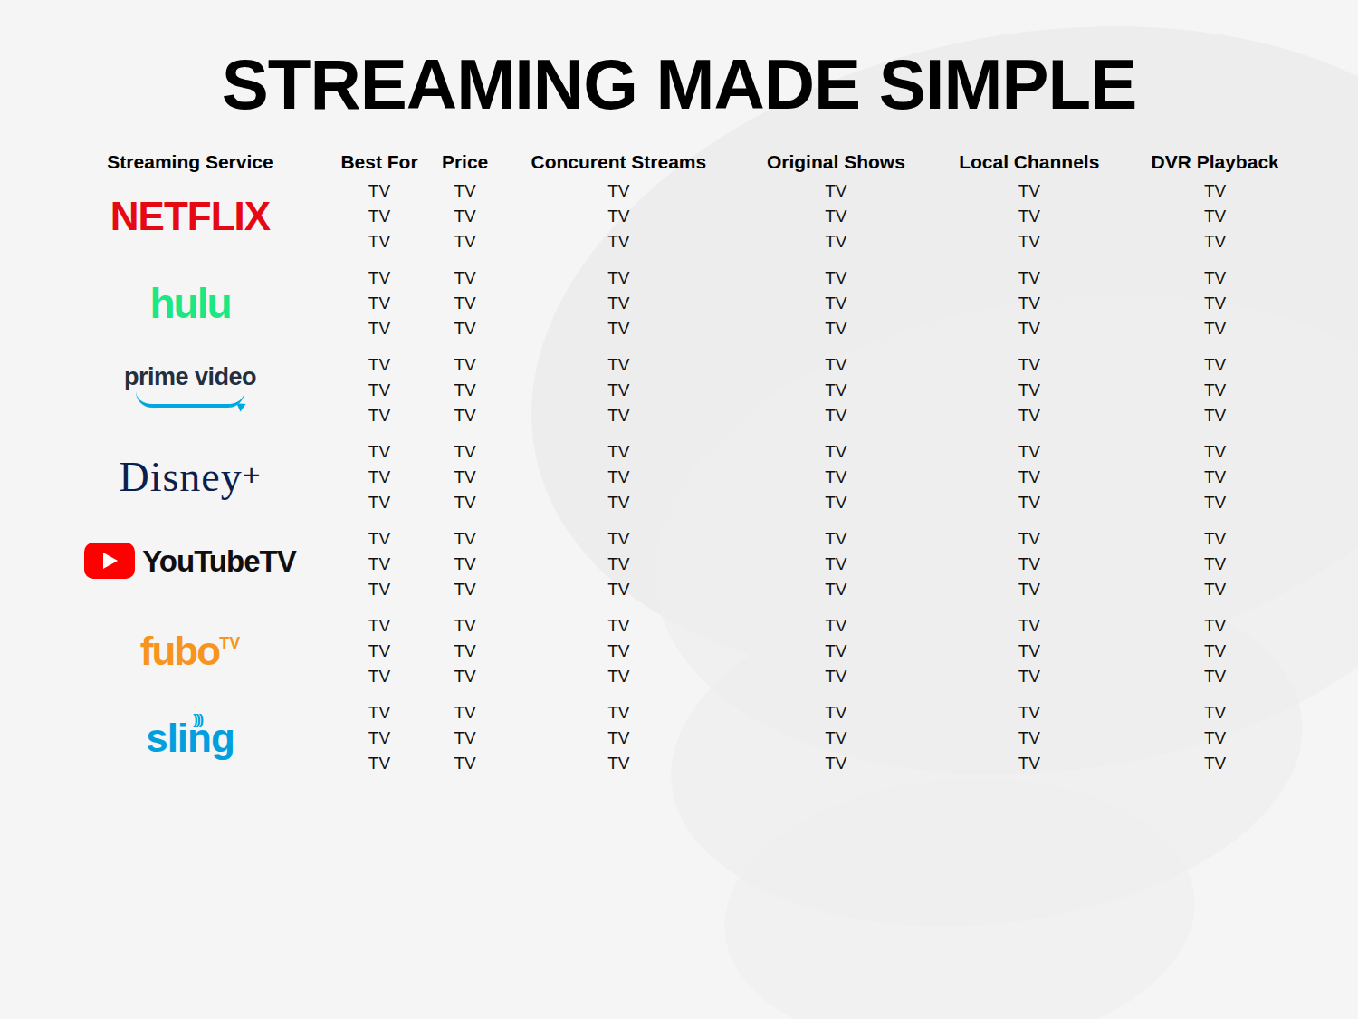Streaming Made Simple
| Streaming Service | Best For | Price | Concurent Streams | Original Shows | Local Channels | DVR Playback |
| --- | --- | --- | --- | --- | --- | --- |
| Netflix | TV TV TV | TV TV TV | TV TV TV | TV TV TV | TV TV TV | TV TV TV |
| hulu | TV TV TV | TV TV TV | TV TV TV | TV TV TV | TV TV TV | TV TV TV |
| prime video | TV TV TV | TV TV TV | TV TV TV | TV TV TV | TV TV TV | TV TV TV |
| Disney + | TV TV TV | TV TV TV | TV TV TV | TV TV TV | TV TV TV | TV TV TV |
| YouTubeTV | TV TV TV | TV TV TV | TV TV TV | TV TV TV | TV TV TV | TV TV TV |
| fubo TV | TV TV TV | TV TV TV | TV TV TV | TV TV TV | TV TV TV | TV TV TV |
| sling ))) | TV TV TV | TV TV TV | TV TV TV | TV TV TV | TV TV TV | TV TV TV |